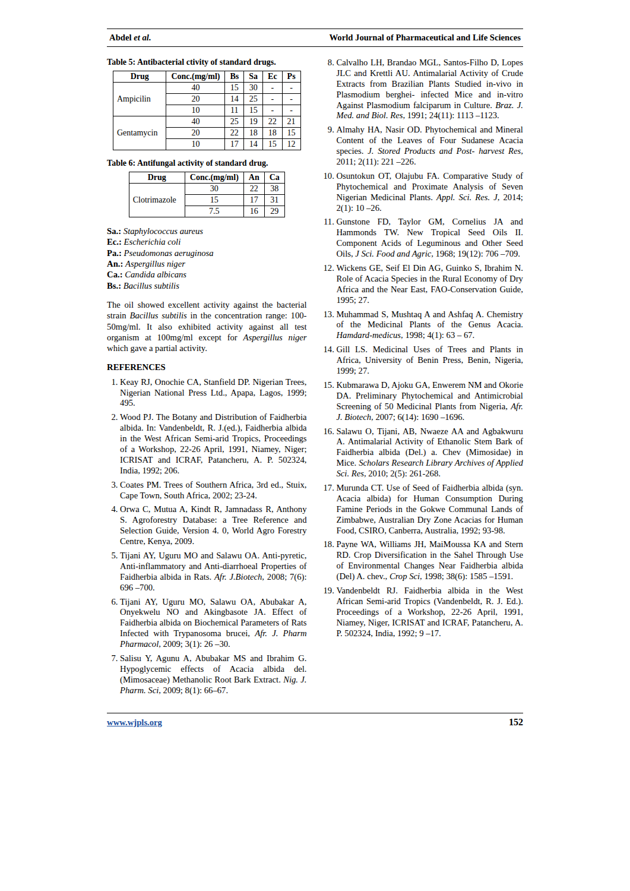Abdel et al.
World Journal of Pharmaceutical and Life Sciences
Table 5: Antibacterial ctivity of standard drugs.
| Drug | Conc.(mg/ml) | Bs | Sa | Ec | Ps |
| --- | --- | --- | --- | --- | --- |
| Ampicilin | 40 | 15 | 30 | - | - |
| 20 | 14 | 25 | - | - |
| 10 | 11 | 15 | - | - |
| Gentamycin | 40 | 25 | 19 | 22 | 21 |
| 20 | 22 | 18 | 18 | 15 |
| 10 | 17 | 14 | 15 | 12 |
Table 6: Antifungal activity of standard drug.
| Drug | Conc.(mg/ml) | An | Ca |
| --- | --- | --- | --- |
| Clotrimazole | 30 | 22 | 38 |
| 15 | 17 | 31 |
| 7.5 | 16 | 29 |
Sa.: Staphylococcus aureus
Ec.: Escherichia coli
Pa.: Pseudomonas aeruginosa
An.: Aspergillus niger
Ca.: Candida albicans
Bs.: Bacillus subtilis
The oil showed excellent activity against the bacterial strain Bacillus subtilis in the concentration range: 100-50mg/ml. It also exhibited activity against all test organism at 100mg/ml except for Aspergillus niger which gave a partial activity.
REFERENCES
Keay RJ, Onochie CA, Stanfield DP. Nigerian Trees, Nigerian National Press Ltd., Apapa, Lagos, 1999; 495.
Wood PJ. The Botany and Distribution of Faidherbia albida. In: Vandenbeldt, R. J.(ed.), Faidherbia albida in the West African Semi-arid Tropics, Proceedings of a Workshop, 22-26 April, 1991, Niamey, Niger; ICRISAT and ICRAF, Patancheru, A. P. 502324, India, 1992; 206.
Coates PM. Trees of Southern Africa, 3rd ed., Stuix, Cape Town, South Africa, 2002; 23-24.
Orwa C, Mutua A, Kindt R, Jamnadass R, Anthony S. Agroforestry Database: a Tree Reference and Selection Guide, Version 4. 0, World Agro Forestry Centre, Kenya, 2009.
Tijani AY, Uguru MO and Salawu OA. Anti-pyretic, Anti-inflammatory and Anti-diarrhoeal Properties of Faidherbia albida in Rats. Afr. J.Biotech, 2008; 7(6): 696 –700.
Tijani AY, Uguru MO, Salawu OA, Abubakar A, Onyekwelu NO and Akingbasote JA. Effect of Faidherbia albida on Biochemical Parameters of Rats Infected with Trypanosoma brucei, Afr. J. Pharm Pharmacol, 2009; 3(1): 26 –30.
Salisu Y, Agunu A, Abubakar MS and Ibrahim G. Hypoglycemic effects of Acacia albida del. (Mimosaceae) Methanolic Root Bark Extract. Nig. J. Pharm. Sci, 2009; 8(1): 66–67.
Calvalho LH, Brandao MGL, Santos-Filho D, Lopes JLC and Krettli AU. Antimalarial Activity of Crude Extracts from Brazilian Plants Studied in-vivo in Plasmodium berghei- infected Mice and in-vitro Against Plasmodium falciparum in Culture. Braz. J. Med. and Biol. Res, 1991; 24(11): 1113 –1123.
Almahy HA, Nasir OD. Phytochemical and Mineral Content of the Leaves of Four Sudanese Acacia species. J. Stored Products and Post- harvest Res, 2011; 2(11): 221 –226.
Osuntokun OT, Olajubu FA. Comparative Study of Phytochemical and Proximate Analysis of Seven Nigerian Medicinal Plants. Appl. Sci. Res. J, 2014; 2(1): 10 –26.
Gunstone FD, Taylor GM, Cornelius JA and Hammonds TW. New Tropical Seed Oils II. Component Acids of Leguminous and Other Seed Oils, J Sci. Food and Agric, 1968; 19(12): 706 –709.
Wickens GE, Seif El Din AG, Guinko S, Ibrahim N. Role of Acacia Species in the Rural Economy of Dry Africa and the Near East, FAO-Conservation Guide, 1995; 27.
Muhammad S, Mushtaq A and Ashfaq A. Chemistry of the Medicinal Plants of the Genus Acacia. Hamdard-medicus, 1998; 4(1): 63 – 67.
Gill LS. Medicinal Uses of Trees and Plants in Africa, University of Benin Press, Benin, Nigeria, 1999; 27.
Kubmarawa D, Ajoku GA, Enwerem NM and Okorie DA. Preliminary Phytochemical and Antimicrobial Screening of 50 Medicinal Plants from Nigeria, Afr. J. Biotech, 2007; 6(14): 1690 –1696.
Salawu O, Tijani, AB, Nwaeze AA and Agbakwuru A. Antimalarial Activity of Ethanolic Stem Bark of Faidherbia albida (Del.) a. Chev (Mimosidae) in Mice. Scholars Research Library Archives of Applied Sci. Res, 2010; 2(5): 261-268.
Murunda CT. Use of Seed of Faidherbia albida (syn. Acacia albida) for Human Consumption During Famine Periods in the Gokwe Communal Lands of Zimbabwe, Australian Dry Zone Acacias for Human Food, CSIRO, Canberra, Australia, 1992; 93-98.
Payne WA, Williams JH, MaiMoussa KA and Stern RD. Crop Diversification in the Sahel Through Use of Environmental Changes Near Faidherbia albida (Del) A. chev., Crop Sci, 1998; 38(6): 1585 –1591.
Vandenbeldt RJ. Faidherbia albida in the West African Semi-arid Tropics (Vandenbeldt, R. J. Ed.). Proceedings of a Workshop, 22-26 April, 1991, Niamey, Niger, ICRISAT and ICRAF, Patancheru, A. P. 502324, India, 1992; 9 –17.
www.wjpls.org
152